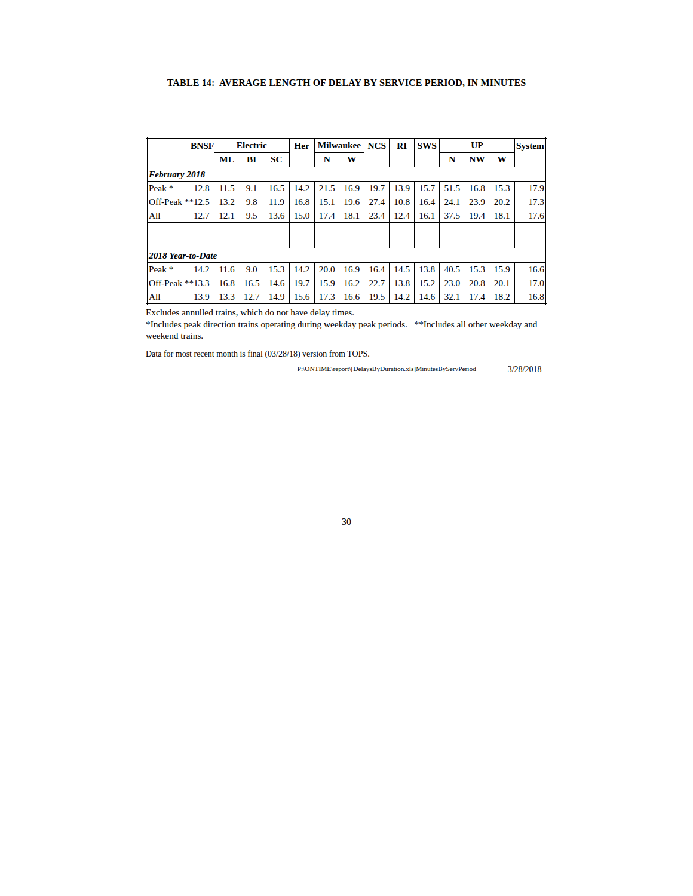TABLE 14: AVERAGE LENGTH OF DELAY BY SERVICE PERIOD, IN MINUTES
| | BNSF | Electric | Her | Milwaukee | NCS | RI | SWS | UP | System |
| --- | --- | --- | --- | --- | --- | --- | --- | --- | --- |
| | | ML | BI | SC | | N | W | | | | N | NW | W | |
| February 2018 |
| Peak * | 12.8 | 11.5 | 9.1 | 16.5 | 14.2 | 21.5 | 16.9 | 19.7 | 13.9 | 15.7 | 51.5 | 16.8 | 15.3 | 17.9 |
| Off-Peak ** | 12.5 | 13.2 | 9.8 | 11.9 | 16.8 | 15.1 | 19.6 | 27.4 | 10.8 | 16.4 | 24.1 | 23.9 | 20.2 | 17.3 |
| All | 12.7 | 12.1 | 9.5 | 13.6 | 15.0 | 17.4 | 18.1 | 23.4 | 12.4 | 16.1 | 37.5 | 19.4 | 18.1 | 17.6 |
| 2018 Year-to-Date |
| Peak * | 14.2 | 11.6 | 9.0 | 15.3 | 14.2 | 20.0 | 16.9 | 16.4 | 14.5 | 13.8 | 40.5 | 15.3 | 15.9 | 16.6 |
| Off-Peak ** | 13.3 | 16.8 | 16.5 | 14.6 | 19.7 | 15.9 | 16.2 | 22.7 | 13.8 | 15.2 | 23.0 | 20.8 | 20.1 | 17.0 |
| All | 13.9 | 13.3 | 12.7 | 14.9 | 15.6 | 17.3 | 16.6 | 19.5 | 14.2 | 14.6 | 32.1 | 17.4 | 18.2 | 16.8 |
Excludes annulled trains, which do not have delay times.
*Includes peak direction trains operating during weekday peak periods. **Includes all other weekday and weekend trains.
Data for most recent month is final (03/28/18) version from TOPS.
P:\ONTIME\report\[DelaysByDuration.xls]MinutesByServPeriod 3/28/2018
30